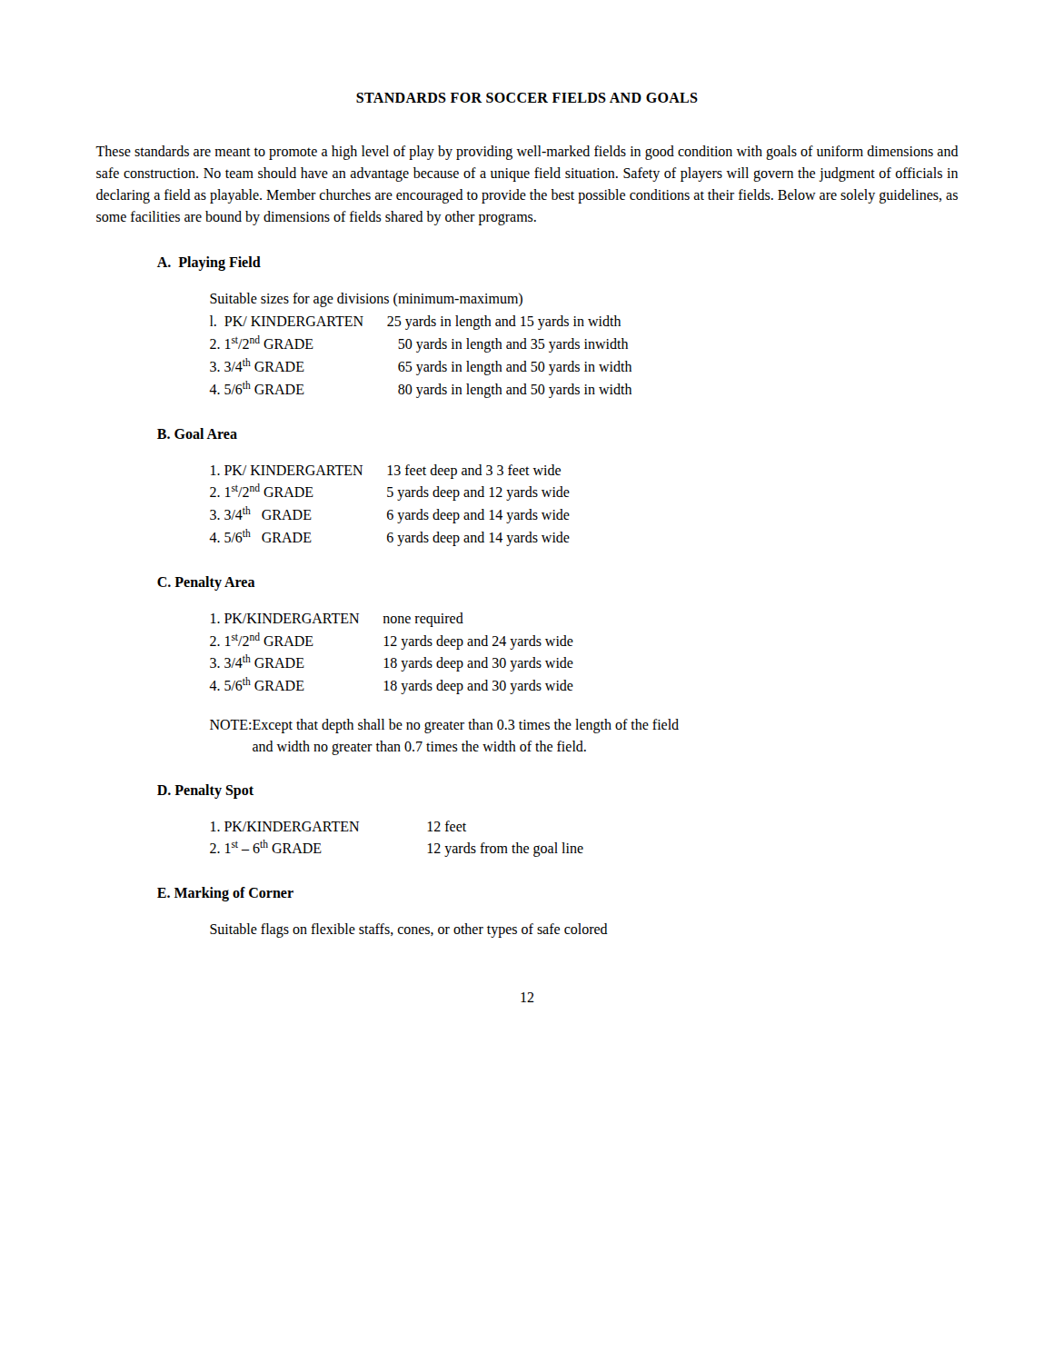STANDARDS FOR SOCCER FIELDS AND GOALS
These standards are meant to promote a high level of play by providing well-marked fields in good condition with goals of uniform dimensions and safe construction. No team should have an advantage because of a unique field situation. Safety of players will govern the judgment of officials in declaring a field as playable. Member churches are encouraged to provide the best possible conditions at their fields. Below are solely guidelines, as some facilities are bound by dimensions of fields shared by other programs.
A. Playing Field
Suitable sizes for age divisions (minimum-maximum)
| l. PK/ KINDERGARTEN | 25 yards in length and 15 yards in width |
| 2. 1 st /2 nd GRADE | 50 yards in length and 35 yards inwidth |
| 3. 3/4 th GRADE | 65 yards in length and 50 yards in width |
| 4. 5/6 th GRADE | 80 yards in length and 50 yards in width |
B. Goal Area
| 1. PK/ KINDERGARTEN | 13 feet deep and 3 3 feet wide |
| 2. 1 st /2 nd GRADE | 5 yards deep and 12 yards wide |
| 3. 3/4 th GRADE | 6 yards deep and 14 yards wide |
| 4. 5/6 th GRADE | 6 yards deep and 14 yards wide |
C. Penalty Area
| 1. PK/KINDERGARTEN | none required |
| 2. 1 st /2 nd GRADE | 12 yards deep and 24 yards wide |
| 3. 3/4 th GRADE | 18 yards deep and 30 yards wide |
| 4. 5/6 th GRADE | 18 yards deep and 30 yards wide |
NOTE: Except that depth shall be no greater than 0.3 times the length of the field and width no greater than 0.7 times the width of the field.
D. Penalty Spot
| 1. PK/KINDERGARTEN | 12 feet |
| 2. 1 st – 6 th GRADE | 12 yards from the goal line |
E. Marking of Corner
Suitable flags on flexible staffs, cones, or other types of safe colored
12